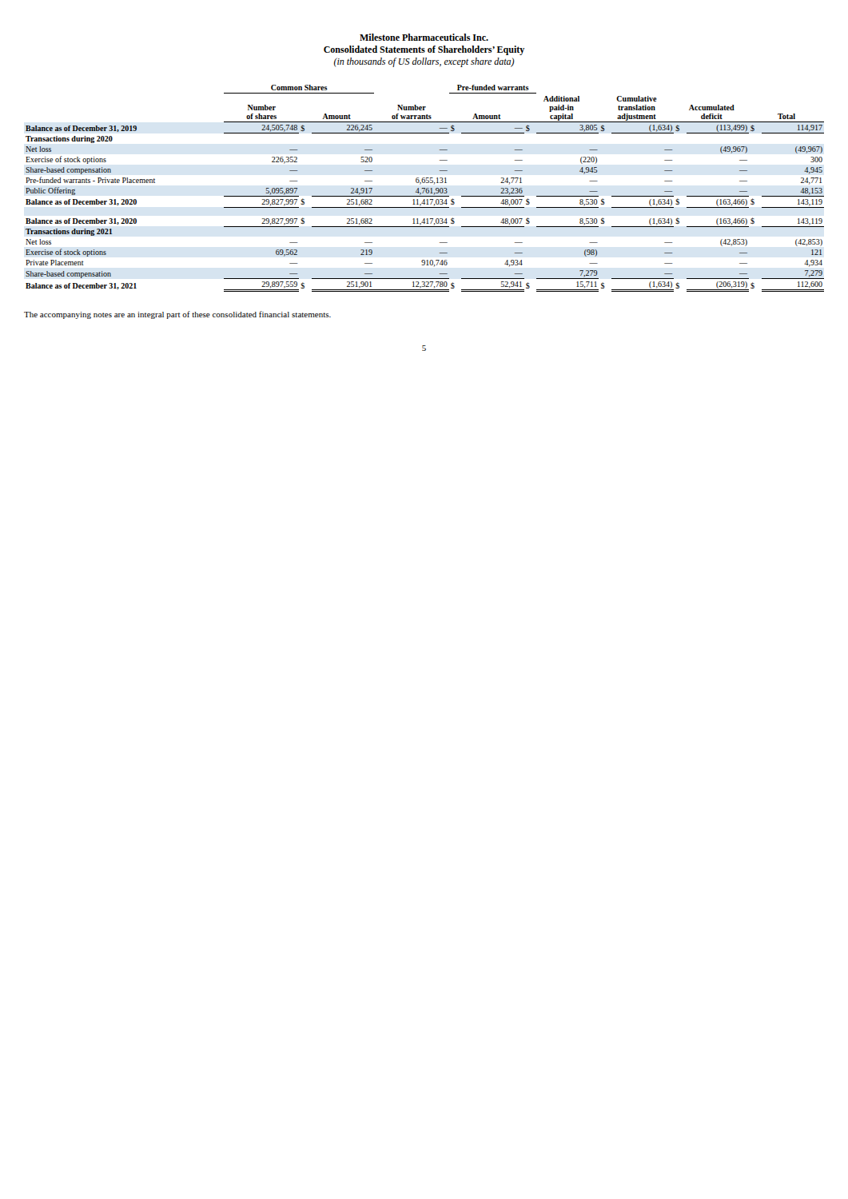Milestone Pharmaceuticals Inc.
Consolidated Statements of Shareholders’ Equity
(in thousands of US dollars, except share data)
| | Common Shares | | Pre-funded warrants | |
| --- | --- | --- | --- | --- |
| | Number of shares | Amount | Number of warrants | Amount | Additional paid-in capital | Cumulative translation adjustment | Accumulated deficit | Total |
| Balance as of December 31, 2019 | 24,505,748 | $ | 226,245 | — | $ | — | $ | 3,805 | $ | (1,634) | $ | (113,499) | $ | 114,917 |
| Transactions during 2020 | |
| Net loss | — | | — | — | | — | | — | | — | | (49,967) | | (49,967) |
| Exercise of stock options | 226,352 | | 520 | — | | — | | (220) | | — | | — | | 300 |
| Share-based compensation | — | | — | — | | — | | 4,945 | | — | | — | | 4,945 |
| Pre-funded warrants - Private Placement | — | | — | 6,655,131 | | 24,771 | | — | | — | | — | | 24,771 |
| Public Offering | 5,095,897 | | 24,917 | 4,761,903 | | 23,236 | | — | | — | | — | | 48,153 |
| Balance as of December 31, 2020 | 29,827,997 | $ | 251,682 | 11,417,034 | $ | 48,007 | $ | 8,530 | $ | (1,634) | $ | (163,466) | $ | 143,119 |
| Balance as of December 31, 2020 | 29,827,997 | $ | 251,682 | 11,417,034 | $ | 48,007 | $ | 8,530 | $ | (1,634) | $ | (163,466) | $ | 143,119 |
| Transactions during 2021 | |
| Net loss | — | | — | — | | — | | — | | — | | (42,853) | | (42,853) |
| Exercise of stock options | 69,562 | | 219 | — | | — | | (98) | | — | | — | | 121 |
| Private Placement | — | | — | 910,746 | | 4,934 | | — | | — | | — | | 4,934 |
| Share-based compensation | — | | — | — | | — | | 7,279 | | — | | — | | 7,279 |
| Balance as of December 31, 2021 | 29,897,559 | $ | 251,901 | 12,327,780 | $ | 52,941 | $ | 15,711 | $ | (1,634) | $ | (206,319) | $ | 112,600 |
The accompanying notes are an integral part of these consolidated financial statements.
5